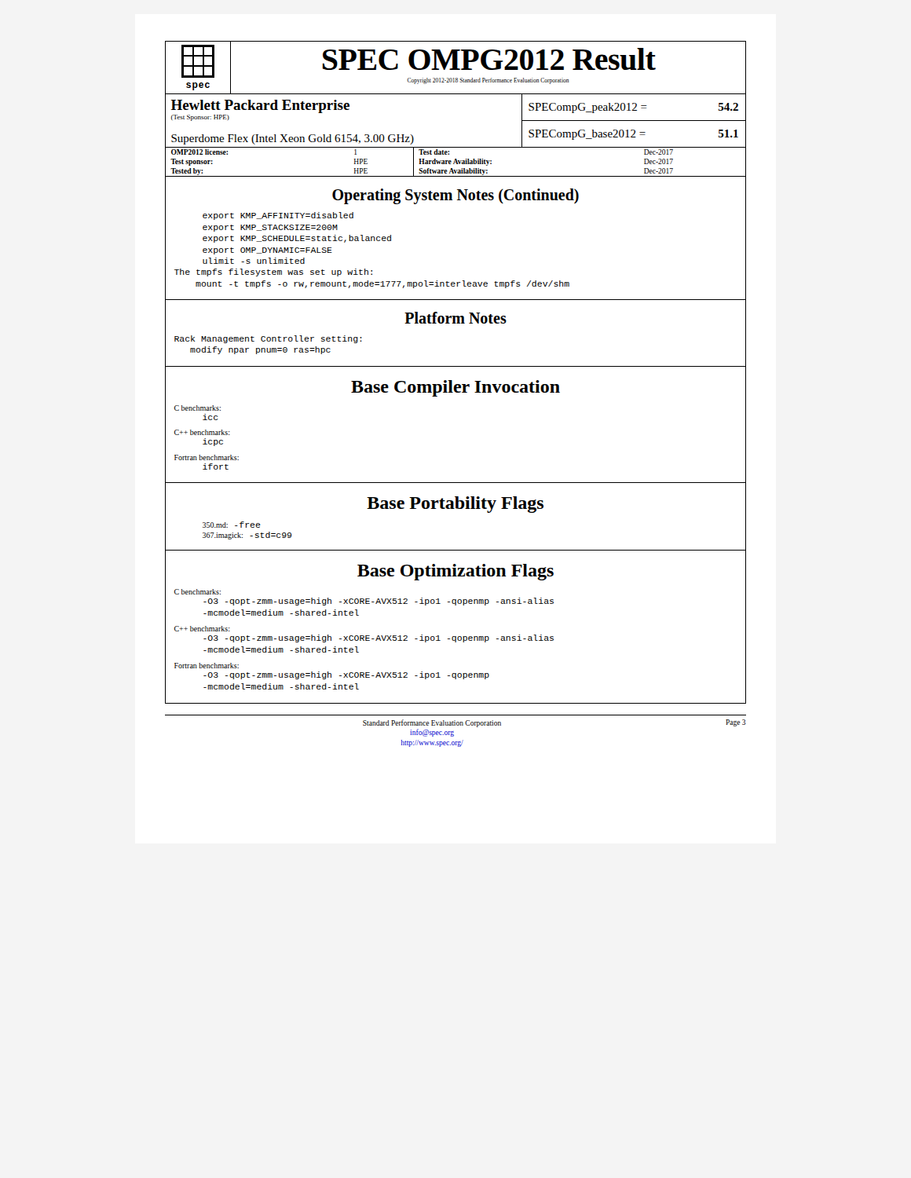spec
SPEC OMPG2012 Result
Copyright 2012-2018 Standard Performance Evaluation Corporation
Hewlett Packard Enterprise
(Test Sponsor: HPE)
Superdome Flex (Intel Xeon Gold 6154, 3.00 GHz)
SPECompG_peak2012 =54.2
SPECompG_base2012 =51.1
| OMP2012 license: | 1 | Test date: | Dec-2017 |
| Test sponsor: | HPE | Hardware Availability: | Dec-2017 |
| Tested by: | HPE | Software Availability: | Dec-2017 |
Operating System Notes (Continued)
export KMP_AFFINITY=disabled
export KMP_STACKSIZE=200M
export KMP_SCHEDULE=static,balanced
export OMP_DYNAMIC=FALSE
ulimit -s unlimited
The tmpfs filesystem was set up with:
    mount -t tmpfs -o rw,remount,mode=1777,mpol=interleave tmpfs /dev/shm
Platform Notes
Rack Management Controller setting:
   modify npar pnum=0 ras=hpc
Base Compiler Invocation
C benchmarks:
icc
C++ benchmarks:
icpc
Fortran benchmarks:
ifort
Base Portability Flags
350.md: -free
367.imagick: -std=c99
Base Optimization Flags
C benchmarks:
-O3 -qopt-zmm-usage=high -xCORE-AVX512 -ipo1 -qopenmp -ansi-alias
-mcmodel=medium -shared-intel
C++ benchmarks:
-O3 -qopt-zmm-usage=high -xCORE-AVX512 -ipo1 -qopenmp -ansi-alias
-mcmodel=medium -shared-intel
Fortran benchmarks:
-O3 -qopt-zmm-usage=high -xCORE-AVX512 -ipo1 -qopenmp
-mcmodel=medium -shared-intel
Standard Performance Evaluation Corporation
info@spec.org
http://www.spec.org/
Page 3